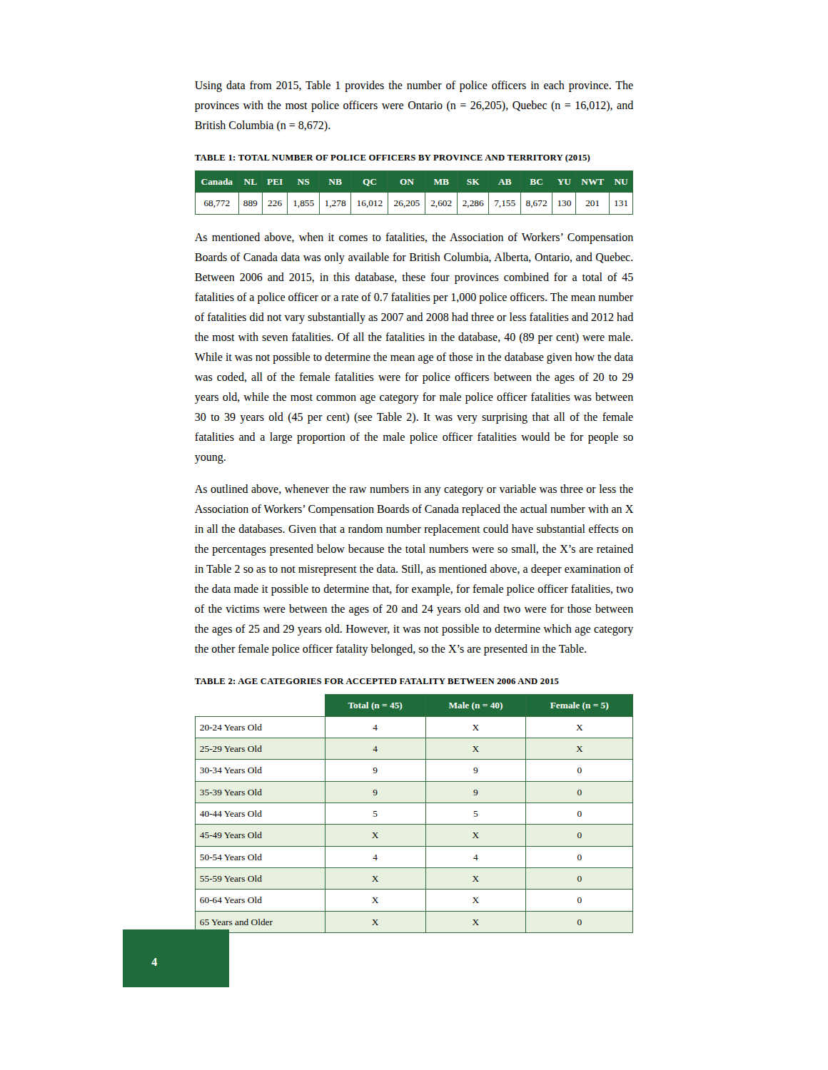Using data from 2015, Table 1 provides the number of police officers in each province. The provinces with the most police officers were Ontario (n = 26,205), Quebec (n = 16,012), and British Columbia (n = 8,672).
Table 1: Total Number of Police Officers by Province and Territory (2015)
| Canada | NL | PEI | NS | NB | QC | ON | MB | SK | AB | BC | YU | NWT | NU |
| --- | --- | --- | --- | --- | --- | --- | --- | --- | --- | --- | --- | --- | --- |
| 68,772 | 889 | 226 | 1,855 | 1,278 | 16,012 | 26,205 | 2,602 | 2,286 | 7,155 | 8,672 | 130 | 201 | 131 |
As mentioned above, when it comes to fatalities, the Association of Workers’ Compensation Boards of Canada data was only available for British Columbia, Alberta, Ontario, and Quebec. Between 2006 and 2015, in this database, these four provinces combined for a total of 45 fatalities of a police officer or a rate of 0.7 fatalities per 1,000 police officers. The mean number of fatalities did not vary substantially as 2007 and 2008 had three or less fatalities and 2012 had the most with seven fatalities. Of all the fatalities in the database, 40 (89 per cent) were male. While it was not possible to determine the mean age of those in the database given how the data was coded, all of the female fatalities were for police officers between the ages of 20 to 29 years old, while the most common age category for male police officer fatalities was between 30 to 39 years old (45 per cent) (see Table 2). It was very surprising that all of the female fatalities and a large proportion of the male police officer fatalities would be for people so young.
As outlined above, whenever the raw numbers in any category or variable was three or less the Association of Workers’ Compensation Boards of Canada replaced the actual number with an X in all the databases. Given that a random number replacement could have substantial effects on the percentages presented below because the total numbers were so small, the X’s are retained in Table 2 so as to not misrepresent the data. Still, as mentioned above, a deeper examination of the data made it possible to determine that, for example, for female police officer fatalities, two of the victims were between the ages of 20 and 24 years old and two were for those between the ages of 25 and 29 years old. However, it was not possible to determine which age category the other female police officer fatality belonged, so the X’s are presented in the Table.
Table 2: Age Categories for Accepted Fatality Between 2006 and 2015
| | Total (n = 45) | Male (n = 40) | Female (n = 5) |
| --- | --- | --- | --- |
| 20-24 Years Old | 4 | X | X |
| 25-29 Years Old | 4 | X | X |
| 30-34 Years Old | 9 | 9 | 0 |
| 35-39 Years Old | 9 | 9 | 0 |
| 40-44 Years Old | 5 | 5 | 0 |
| 45-49 Years Old | X | X | 0 |
| 50-54 Years Old | 4 | 4 | 0 |
| 55-59 Years Old | X | X | 0 |
| 60-64 Years Old | X | X | 0 |
| 65 Years and Older | X | X | 0 |
4